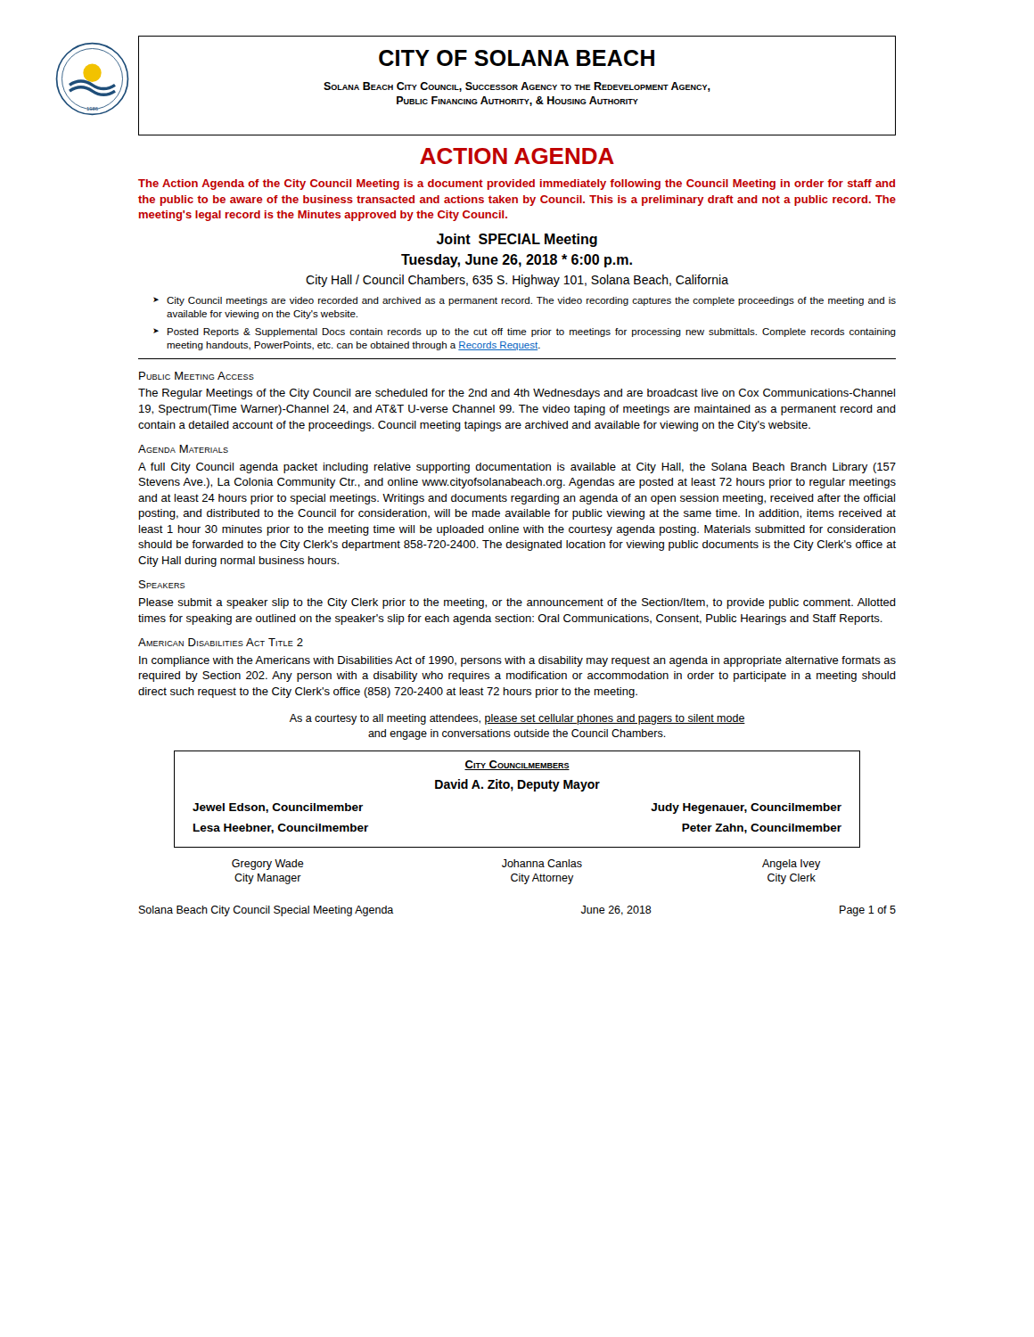1986
CITY OF SOLANA BEACH
Solana Beach City Council, Successor Agency to the Redevelopment Agency,
Public Financing Authority, & Housing Authority
ACTION AGENDA
The Action Agenda of the City Council Meeting is a document provided immediately following the Council Meeting in order for staff and the public to be aware of the business transacted and actions taken by Council. This is a preliminary draft and not a public record. The meeting's legal record is the Minutes approved by the City Council.
Joint SPECIAL Meeting
Tuesday, June 26, 2018 * 6:00 p.m.
City Hall / Council Chambers, 635 S. Highway 101, Solana Beach, California
City Council meetings are video recorded and archived as a permanent record. The video recording captures the complete proceedings of the meeting and is available for viewing on the City's website.
Posted Reports & Supplemental Docs contain records up to the cut off time prior to meetings for processing new submittals. Complete records containing meeting handouts, PowerPoints, etc. can be obtained through a Records Request.
Public Meeting Access
The Regular Meetings of the City Council are scheduled for the 2nd and 4th Wednesdays and are broadcast live on Cox Communications-Channel 19, Spectrum(Time Warner)-Channel 24, and AT&T U-verse Channel 99. The video taping of meetings are maintained as a permanent record and contain a detailed account of the proceedings. Council meeting tapings are archived and available for viewing on the City's website.
Agenda Materials
A full City Council agenda packet including relative supporting documentation is available at City Hall, the Solana Beach Branch Library (157 Stevens Ave.), La Colonia Community Ctr., and online www.cityofsolanabeach.org. Agendas are posted at least 72 hours prior to regular meetings and at least 24 hours prior to special meetings. Writings and documents regarding an agenda of an open session meeting, received after the official posting, and distributed to the Council for consideration, will be made available for public viewing at the same time. In addition, items received at least 1 hour 30 minutes prior to the meeting time will be uploaded online with the courtesy agenda posting. Materials submitted for consideration should be forwarded to the City Clerk's department 858-720-2400. The designated location for viewing public documents is the City Clerk's office at City Hall during normal business hours.
Speakers
Please submit a speaker slip to the City Clerk prior to the meeting, or the announcement of the Section/Item, to provide public comment. Allotted times for speaking are outlined on the speaker's slip for each agenda section: Oral Communications, Consent, Public Hearings and Staff Reports.
American Disabilities Act Title 2
In compliance with the Americans with Disabilities Act of 1990, persons with a disability may request an agenda in appropriate alternative formats as required by Section 202. Any person with a disability who requires a modification or accommodation in order to participate in a meeting should direct such request to the City Clerk's office (858) 720-2400 at least 72 hours prior to the meeting.
As a courtesy to all meeting attendees, please set cellular phones and pagers to silent mode
and engage in conversations outside the Council Chambers.
City Councilmembers
David A. Zito, Deputy Mayor
| Jewel Edson, Councilmember | Judy Hegenauer, Councilmember |
| Lesa Heebner, Councilmember | Peter Zahn, Councilmember |
| Gregory Wade | Johanna Canlas | Angela Ivey |
| City Manager | City Attorney | City Clerk |
Solana Beach City Council Special Meeting Agenda June 26, 2018 Page 1 of 5